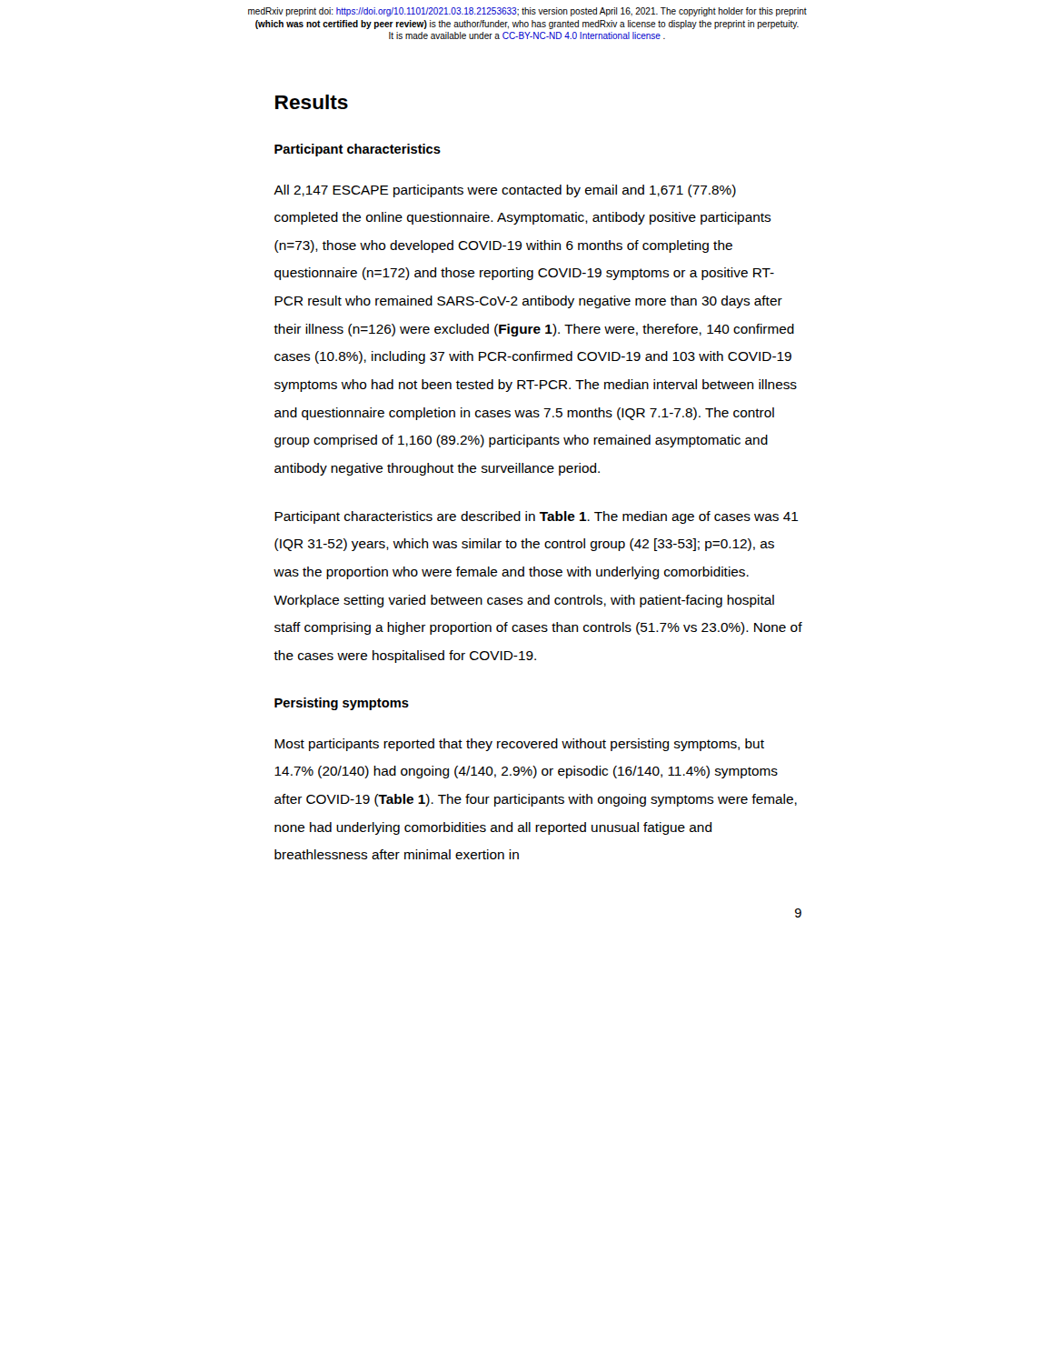medRxiv preprint doi: https://doi.org/10.1101/2021.03.18.21253633; this version posted April 16, 2021. The copyright holder for this preprint
(which was not certified by peer review) is the author/funder, who has granted medRxiv a license to display the preprint in perpetuity.
It is made available under a CC-BY-NC-ND 4.0 International license .
Results
Participant characteristics
All 2,147 ESCAPE participants were contacted by email and 1,671 (77.8%) completed the online questionnaire. Asymptomatic, antibody positive participants (n=73), those who developed COVID-19 within 6 months of completing the questionnaire (n=172) and those reporting COVID-19 symptoms or a positive RT-PCR result who remained SARS-CoV-2 antibody negative more than 30 days after their illness (n=126) were excluded (Figure 1). There were, therefore, 140 confirmed cases (10.8%), including 37 with PCR-confirmed COVID-19 and 103 with COVID-19 symptoms who had not been tested by RT-PCR. The median interval between illness and questionnaire completion in cases was 7.5 months (IQR 7.1-7.8). The control group comprised of 1,160 (89.2%) participants who remained asymptomatic and antibody negative throughout the surveillance period.
Participant characteristics are described in Table 1. The median age of cases was 41 (IQR 31-52) years, which was similar to the control group (42 [33-53]; p=0.12), as was the proportion who were female and those with underlying comorbidities. Workplace setting varied between cases and controls, with patient-facing hospital staff comprising a higher proportion of cases than controls (51.7% vs 23.0%). None of the cases were hospitalised for COVID-19.
Persisting symptoms
Most participants reported that they recovered without persisting symptoms, but 14.7% (20/140) had ongoing (4/140, 2.9%) or episodic (16/140, 11.4%) symptoms after COVID-19 (Table 1). The four participants with ongoing symptoms were female, none had underlying comorbidities and all reported unusual fatigue and breathlessness after minimal exertion in
9